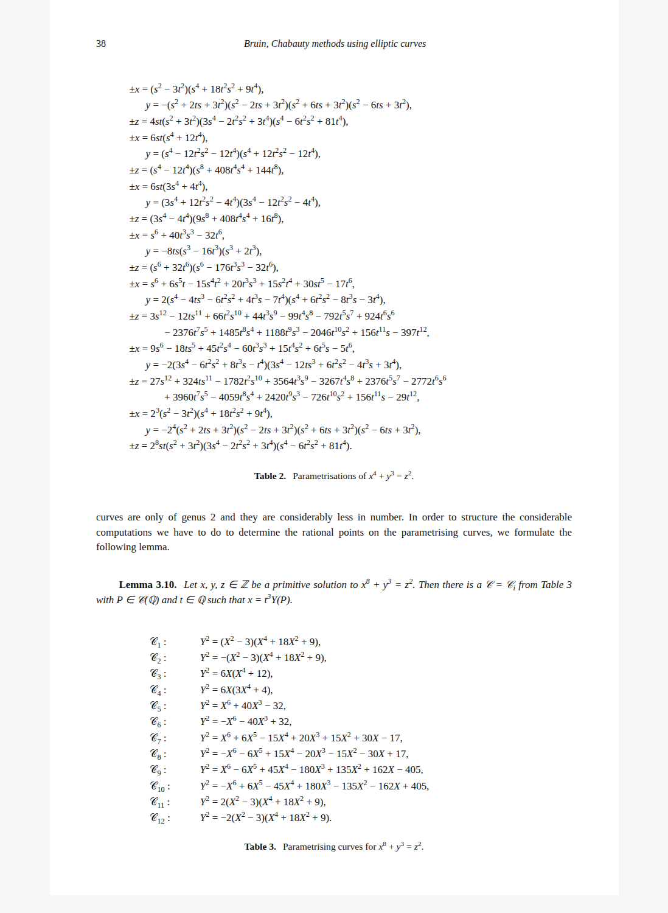38 Bruin, Chabauty methods using elliptic curves
±x = (s2 − 3t2)(s4 + 18t2s2 + 9t4),
y = −(s2 + 2ts + 3t2)(s2 − 2ts + 3t2)(s2 + 6ts + 3t2)(s2 − 6ts + 3t2),
±z = 4st(s2 + 3t2)(3s4 − 2t2s2 + 3t4)(s4 − 6t2s2 + 81t4),
±x = 6st(s4 + 12t4),
y = (s4 − 12t2s2 − 12t4)(s4 + 12t2s2 − 12t4),
±z = (s4 − 12t4)(s8 + 408t4s4 + 144t8),
±x = 6st(3s4 + 4t4),
y = (3s4 + 12t2s2 − 4t4)(3s4 − 12t2s2 − 4t4),
±z = (3s4 − 4t4)(9s8 + 408t4s4 + 16t8),
±x = s6 + 40t3s3 − 32t6,
y = −8ts(s3 − 16t3)(s3 + 2t3),
±z = (s6 + 32t6)(s6 − 176t3s3 − 32t6),
±x = s6 + 6s5t − 15s4t2 + 20t3s3 + 15s2t4 + 30st5 − 17t6,
y = 2(s4 − 4ts3 − 6t2s2 + 4t3s − 7t4)(s4 + 6t2s2 − 8t3s − 3t4),
±z = 3s12 − 12ts11 + 66t2s10 + 44t3s9 − 99t4s8 − 792t5s7 + 924t6s6
− 2376t7s5 + 1485t8s4 + 1188t9s3 − 2046t10s2 + 156t11s − 397t12,
±x = 9s6 − 18ts5 + 45t2s4 − 60t3s3 + 15t4s2 + 6t5s − 5t6,
y = −2(3s4 − 6t2s2 + 8t3s − t4)(3s4 − 12ts3 + 6t2s2 − 4t3s + 3t4),
±z = 27s12 + 324ts11 − 1782t2s10 + 3564t3s9 − 3267t4s8 + 2376t5s7 − 2772t6s6
+ 3960t7s5 − 4059t8s4 + 2420t9s3 − 726t10s2 + 156t11s − 29t12,
±x = 23(s2 − 3t2)(s4 + 18t2s2 + 9t4),
y = −24(s2 + 2ts + 3t2)(s2 − 2ts + 3t2)(s2 + 6ts + 3t2)(s2 − 6ts + 3t2),
±z = 28st(s2 + 3t2)(3s4 − 2t2s2 + 3t4)(s4 − 6t2s2 + 81t4).
Table 2. Parametrisations of x4 + y3 = z2.
curves are only of genus 2 and they are considerably less in number. In order to structure the considerable computations we have to do to determine the rational points on the parametrising curves, we formulate the following lemma.
Lemma 3.10. Let x, y, z ∈ ℤ be a primitive solution to x8 + y3 = z2. Then there is a 𝒞 = 𝒞i from Table 3 with P ∈ 𝒞(ℚ) and t ∈ ℚ such that x = t3Y(P).
𝒞1 : Y2 = (X2 − 3)(X4 + 18X2 + 9),
𝒞2 : Y2 = −(X2 − 3)(X4 + 18X2 + 9),
𝒞3 : Y2 = 6X(X4 + 12),
𝒞4 : Y2 = 6X(3X4 + 4),
𝒞5 : Y2 = X6 + 40X3 − 32,
𝒞6 : Y2 = −X6 − 40X3 + 32,
𝒞7 : Y2 = X6 + 6X5 − 15X4 + 20X3 + 15X2 + 30X − 17,
𝒞8 : Y2 = −X6 − 6X5 + 15X4 − 20X3 − 15X2 − 30X + 17,
𝒞9 : Y2 = X6 − 6X5 + 45X4 − 180X3 + 135X2 + 162X − 405,
𝒞10 : Y2 = −X6 + 6X5 − 45X4 + 180X3 − 135X2 − 162X + 405,
𝒞11 : Y2 = 2(X2 − 3)(X4 + 18X2 + 9),
𝒞12 : Y2 = −2(X2 − 3)(X4 + 18X2 + 9).
Table 3. Parametrising curves for x8 + y3 = z2.